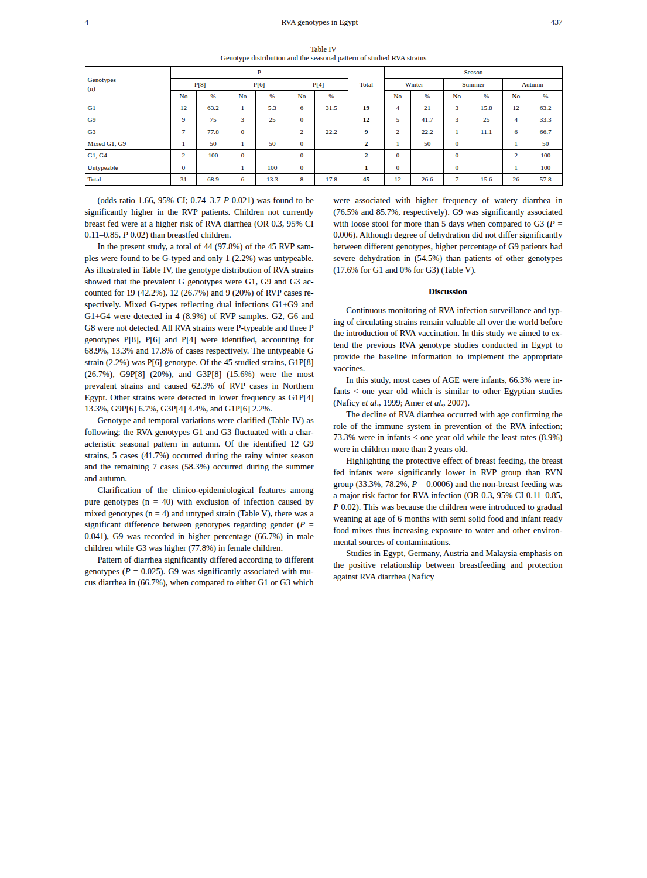4 RVA genotypes in Egypt 437
Table IV
Genotype distribution and the seasonal pattern of studied RVA strains
| Genotypes (n) | P | Total | Season |
| --- | --- | --- | --- |
| P[8] | P[6] | P[4] | Winter | Summer | Autumn |
| No | % | No | % | No | % | No | % | No | % | No | % |
| G1 | 12 | 63.2 | 1 | 5.3 | 6 | 31.5 | 19 | 4 | 21 | 3 | 15.8 | 12 | 63.2 |
| G9 | 9 | 75 | 3 | 25 | 0 | | 12 | 5 | 41.7 | 3 | 25 | 4 | 33.3 |
| G3 | 7 | 77.8 | 0 | | 2 | 22.2 | 9 | 2 | 22.2 | 1 | 11.1 | 6 | 66.7 |
| Mixed G1, G9 | 1 | 50 | 1 | 50 | 0 | | 2 | 1 | 50 | 0 | | 1 | 50 |
| G1, G4 | 2 | 100 | 0 | | 0 | | 2 | 0 | | 0 | | 2 | 100 |
| Untypeable | 0 | | 1 | 100 | 0 | | 1 | 0 | | 0 | | 1 | 100 |
| Total | 31 | 68.9 | 6 | 13.3 | 8 | 17.8 | 45 | 12 | 26.6 | 7 | 15.6 | 26 | 57.8 |
(odds ratio 1.66, 95% CI; 0.74–3.7 P 0.021) was found to be significantly higher in the RVP patients. Children not currently breast fed were at a higher risk of RVA diarrhea (OR 0.3, 95% CI 0.11–0.85, P 0.02) than breastfed children.
In the present study, a total of 44 (97.8%) of the 45 RVP samples were found to be G-typed and only 1 (2.2%) was untypeable. As illustrated in Table IV, the genotype distribution of RVA strains showed that the prevalent G genotypes were G1, G9 and G3 accounted for 19 (42.2%), 12 (26.7%) and 9 (20%) of RVP cases respectively. Mixed G-types reflecting dual infections G1+G9 and G1+G4 were detected in 4 (8.9%) of RVP samples. G2, G6 and G8 were not detected. All RVA strains were P-typeable and three P genotypes P[8], P[6] and P[4] were identified, accounting for 68.9%, 13.3% and 17.8% of cases respectively. The untypeable G strain (2.2%) was P[6] genotype. Of the 45 studied strains, G1P[8] (26.7%), G9P[8] (20%), and G3P[8] (15.6%) were the most prevalent strains and caused 62.3% of RVP cases in Northern Egypt. Other strains were detected in lower frequency as G1P[4] 13.3%, G9P[6] 6.7%, G3P[4] 4.4%, and G1P[6] 2.2%.
Genotype and temporal variations were clarified (Table IV) as following; the RVA genotypes G1 and G3 fluctuated with a characteristic seasonal pattern in autumn. Of the identified 12 G9 strains, 5 cases (41.7%) occurred during the rainy winter season and the remaining 7 cases (58.3%) occurred during the summer and autumn.
Clarification of the clinico-epidemiological features among pure genotypes (n = 40) with exclusion of infection caused by mixed genotypes (n = 4) and untyped strain (Table V), there was a significant difference between genotypes regarding gender (P = 0.041), G9 was recorded in higher percentage (66.7%) in male children while G3 was higher (77.8%) in female children.
Pattern of diarrhea significantly differed according to different genotypes (P = 0.025). G9 was significantly associated with mucus diarrhea in (66.7%), when compared to either G1 or G3 which were associated with higher frequency of watery diarrhea in (76.5% and 85.7%, respectively). G9 was significantly associated with loose stool for more than 5 days when compared to G3 (P = 0.006). Although degree of dehydration did not differ significantly between different genotypes, higher percentage of G9 patients had severe dehydration in (54.5%) than patients of other genotypes (17.6% for G1 and 0% for G3) (Table V).
Discussion
Continuous monitoring of RVA infection surveillance and typing of circulating strains remain valuable all over the world before the introduction of RVA vaccination. In this study we aimed to extend the previous RVA genotype studies conducted in Egypt to provide the baseline information to implement the appropriate vaccines.
In this study, most cases of AGE were infants, 66.3% were infants < one year old which is similar to other Egyptian studies (Naficy et al., 1999; Amer et al., 2007).
The decline of RVA diarrhea occurred with age confirming the role of the immune system in prevention of the RVA infection; 73.3% were in infants < one year old while the least rates (8.9%) were in children more than 2 years old.
Highlighting the protective effect of breast feeding, the breast fed infants were significantly lower in RVP group than RVN group (33.3%, 78.2%, P = 0.0006) and the non-breast feeding was a major risk factor for RVA infection (OR 0.3, 95% CI 0.11–0.85, P 0.02). This was because the children were introduced to gradual weaning at age of 6 months with semi solid food and infant ready food mixes thus increasing exposure to water and other environmental sources of contaminations.
Studies in Egypt, Germany, Austria and Malaysia emphasis on the positive relationship between breastfeeding and protection against RVA diarrhea (Naficy